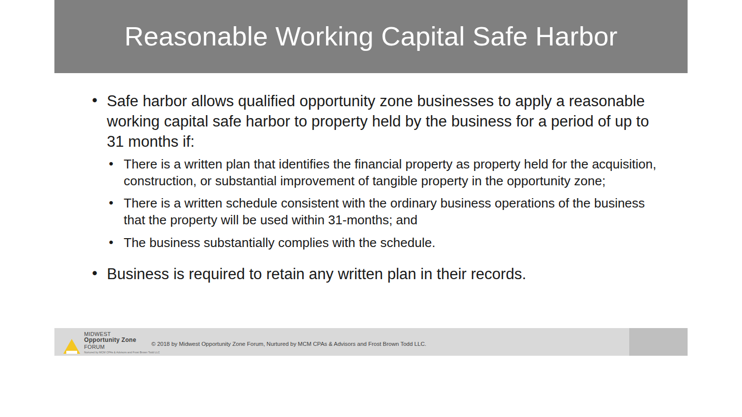Reasonable Working Capital Safe Harbor
Safe harbor allows qualified opportunity zone businesses to apply a reasonable working capital safe harbor to property held by the business for a period of up to 31 months if:
There is a written plan that identifies the financial property as property held for the acquisition, construction, or substantial improvement of tangible property in the opportunity zone;
There is a written schedule consistent with the ordinary business operations of the business that the property will be used within 31-months; and
The business substantially complies with the schedule.
Business is required to retain any written plan in their records.
MIDWEST Opportunity Zone FORUM Nurtured by MCM CPAs & Advisors and Frost Brown Todd LLC
© 2018 by Midwest Opportunity Zone Forum, Nurtured by MCM CPAs & Advisors and Frost Brown Todd LLC.